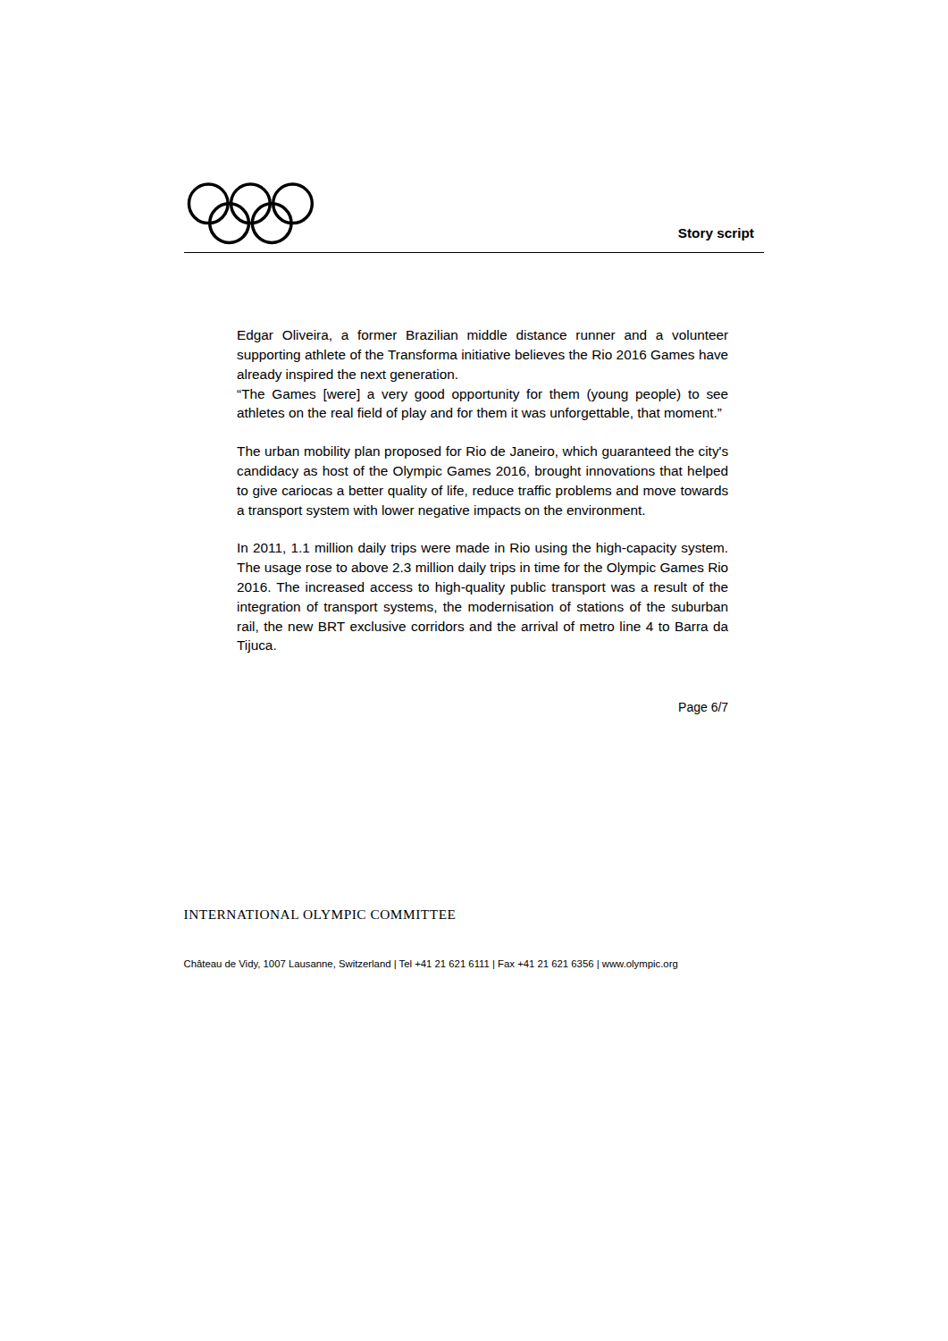Story script
Edgar Oliveira, a former Brazilian middle distance runner and a volunteer supporting athlete of the Transforma initiative believes the Rio 2016 Games have already inspired the next generation.
“The Games [were] a very good opportunity for them (young people) to see athletes on the real field of play and for them it was unforgettable, that moment.”
The urban mobility plan proposed for Rio de Janeiro, which guaranteed the city's candidacy as host of the Olympic Games 2016, brought innovations that helped to give cariocas a better quality of life, reduce traffic problems and move towards a transport system with lower negative impacts on the environment.
In 2011, 1.1 million daily trips were made in Rio using the high-capacity system. The usage rose to above 2.3 million daily trips in time for the Olympic Games Rio 2016. The increased access to high-quality public transport was a result of the integration of transport systems, the modernisation of stations of the suburban rail, the new BRT exclusive corridors and the arrival of metro line 4 to Barra da Tijuca.
Page 6/7
INTERNATIONAL OLYMPIC COMMITTEE
Château de Vidy, 1007 Lausanne, Switzerland | Tel +41 21 621 6111 | Fax +41 21 621 6356 | www.olympic.org